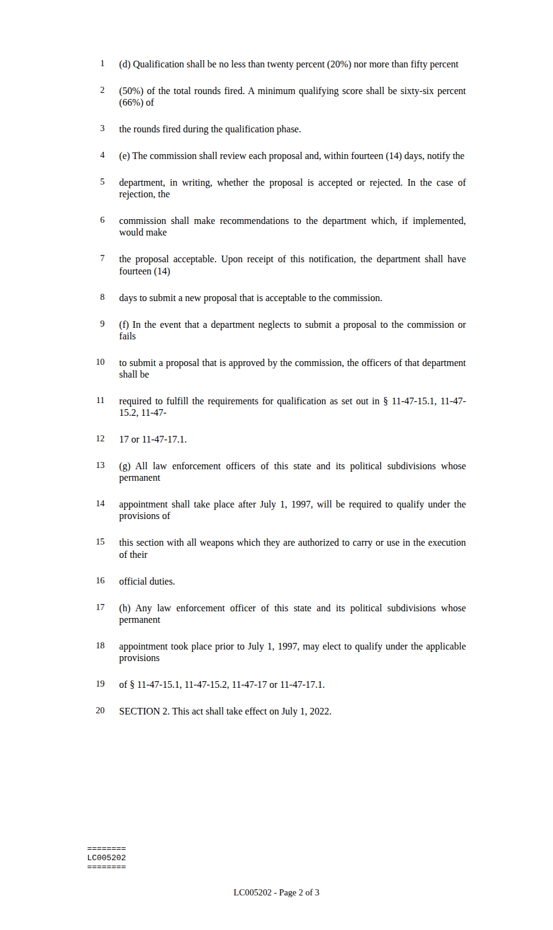(d) Qualification shall be no less than twenty percent (20%) nor more than fifty percent
(50%) of the total rounds fired. A minimum qualifying score shall be sixty-six percent (66%) of
the rounds fired during the qualification phase.
(e) The commission shall review each proposal and, within fourteen (14) days, notify the
department, in writing, whether the proposal is accepted or rejected. In the case of rejection, the
commission shall make recommendations to the department which, if implemented, would make
the proposal acceptable. Upon receipt of this notification, the department shall have fourteen (14)
days to submit a new proposal that is acceptable to the commission.
(f) In the event that a department neglects to submit a proposal to the commission or fails
to submit a proposal that is approved by the commission, the officers of that department shall be
required to fulfill the requirements for qualification as set out in § 11-47-15.1, 11-47-15.2, 11-47-
17 or 11-47-17.1.
(g) All law enforcement officers of this state and its political subdivisions whose permanent
appointment shall take place after July 1, 1997, will be required to qualify under the provisions of
this section with all weapons which they are authorized to carry or use in the execution of their
official duties.
(h) Any law enforcement officer of this state and its political subdivisions whose permanent
appointment took place prior to July 1, 1997, may elect to qualify under the applicable provisions
of § 11-47-15.1, 11-47-15.2, 11-47-17 or 11-47-17.1.
SECTION 2. This act shall take effect on July 1, 2022.
========
LC005202
========
LC005202 - Page 2 of 3